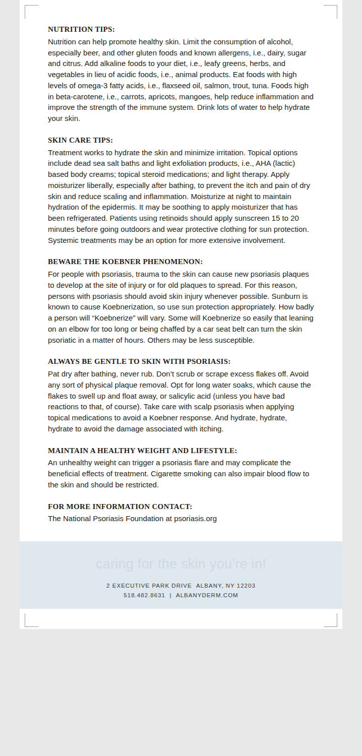NUTRITION TIPS:
Nutrition can help promote healthy skin. Limit the consumption of alcohol, especially beer, and other gluten foods and known allergens, i.e., dairy, sugar and citrus. Add alkaline foods to your diet, i.e., leafy greens, herbs, and vegetables in lieu of acidic foods, i.e., animal products. Eat foods with high levels of omega-3 fatty acids, i.e., flaxseed oil, salmon, trout, tuna. Foods high in beta-carotene, i.e., carrots, apricots, mangoes, help reduce inflammation and improve the strength of the immune system. Drink lots of water to help hydrate your skin.
SKIN CARE TIPS:
Treatment works to hydrate the skin and minimize irritation. Topical options include dead sea salt baths and light exfoliation products, i.e., AHA (lactic) based body creams; topical steroid medications; and light therapy. Apply moisturizer liberally, especially after bathing, to prevent the itch and pain of dry skin and reduce scaling and inflammation. Moisturize at night to maintain hydration of the epidermis. It may be soothing to apply moisturizer that has been refrigerated. Patients using retinoids should apply sunscreen 15 to 20 minutes before going outdoors and wear protective clothing for sun protection. Systemic treatments may be an option for more extensive involvement.
BEWARE THE KOEBNER PHENOMENON:
For people with psoriasis, trauma to the skin can cause new psoriasis plaques to develop at the site of injury or for old plaques to spread. For this reason, persons with psoriasis should avoid skin injury whenever possible. Sunburn is known to cause Koebnerization, so use sun protection appropriately. How badly a person will “Koebnerize” will vary. Some will Koebnerize so easily that leaning on an elbow for too long or being chaffed by a car seat belt can turn the skin psoriatic in a matter of hours. Others may be less susceptible.
ALWAYS BE GENTLE TO SKIN WITH PSORIASIS:
Pat dry after bathing, never rub. Don’t scrub or scrape excess flakes off. Avoid any sort of physical plaque removal. Opt for long water soaks, which cause the flakes to swell up and float away, or salicylic acid (unless you have bad reactions to that, of course). Take care with scalp psoriasis when applying topical medications to avoid a Koebner response. And hydrate, hydrate, hydrate to avoid the damage associated with itching.
MAINTAIN A HEALTHY WEIGHT AND LIFESTYLE:
An unhealthy weight can trigger a psoriasis flare and may complicate the beneficial effects of treatment. Cigarette smoking can also impair blood flow to the skin and should be restricted.
FOR MORE INFORMATION CONTACT:
The National Psoriasis Foundation at psoriasis.org
caring for the skin you’re in!
2 EXECUTIVE PARK DRIVE ALBANY, NY 12203
518.482.8631 | ALBANYDERM.COM